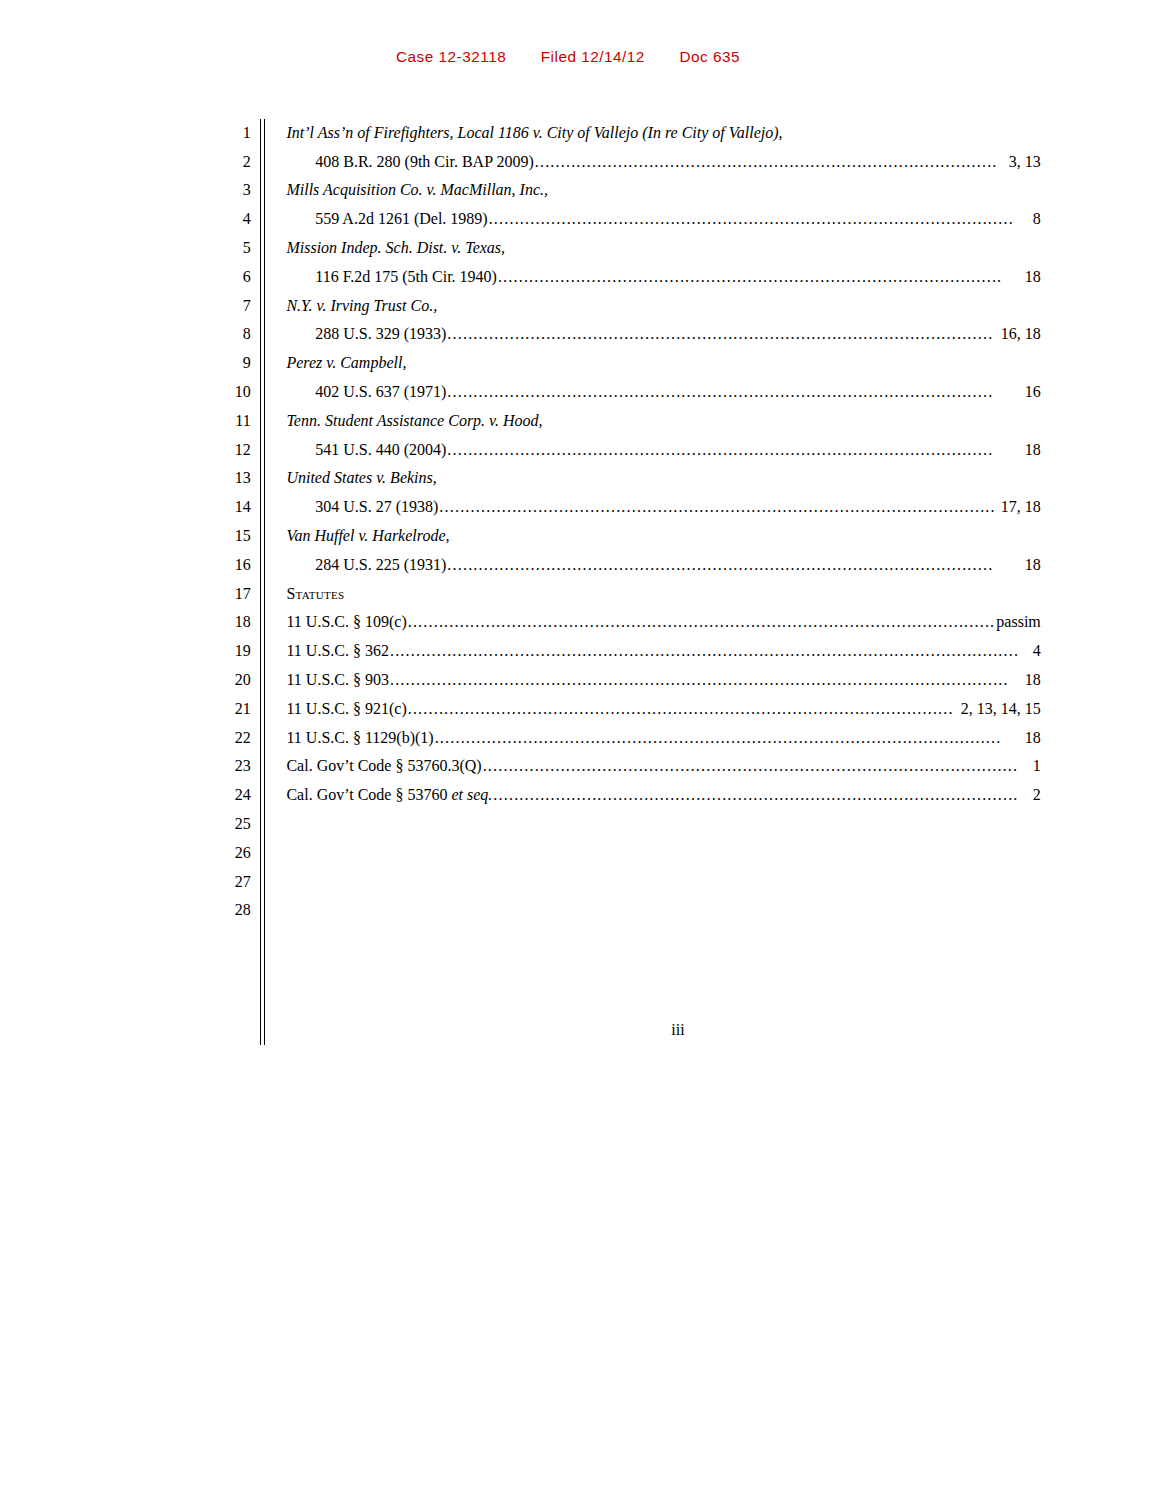Case 12-32118 Filed 12/14/12 Doc 635
1
2
3
4
5
6
7
8
9
10
11
12
13
14
15
16
17
18
19
20
21
22
23
24
25
26
27
28
Int’l Ass’n of Firefighters, Local 1186 v. City of Vallejo (In re City of Vallejo),
408 B.R. 280 (9th Cir. BAP 2009) ......................................................................................... 3, 13
Mills Acquisition Co. v. MacMillan, Inc.,
559 A.2d 1261 (Del. 1989) ..................................................................................................... 8
Mission Indep. Sch. Dist. v. Texas,
116 F.2d 175 (5th Cir. 1940) ................................................................................................. 18
N.Y. v. Irving Trust Co.,
288 U.S. 329 (1933) ......................................................................................................... 16, 18
Perez v. Campbell,
402 U.S. 637 (1971) ......................................................................................................... 16
Tenn. Student Assistance Corp. v. Hood,
541 U.S. 440 (2004) ......................................................................................................... 18
United States v. Bekins,
304 U.S. 27 (1938) ........................................................................................................... 17, 18
Van Huffel v. Harkelrode,
284 U.S. 225 (1931) ......................................................................................................... 18
Statutes
11 U.S.C. § 109(c) ................................................................................................................. passim
11 U.S.C. § 362 ......................................................................................................................... 4
11 U.S.C. § 903 ....................................................................................................................... 18
11 U.S.C. § 921(c) ......................................................................................................... 2, 13, 14, 15
11 U.S.C. § 1129(b)(1) ............................................................................................................. 18
Cal. Gov’t Code § 53760.3(Q) ....................................................................................................... 1
Cal. Gov’t Code § 53760 et seq. ..................................................................................................... 2
iii